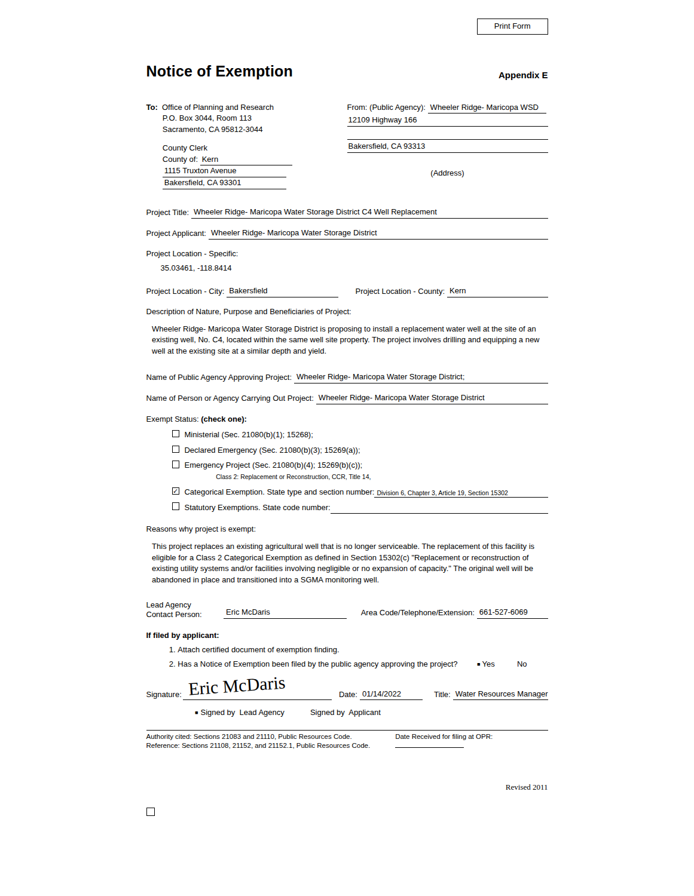Print Form
Notice of Exemption
Appendix E
To: Office of Planning and Research
P.O. Box 3044, Room 113
Sacramento, CA 95812-3044
County Clerk
County of: Kern
1115 Truxton Avenue
Bakersfield, CA 93301
From: (Public Agency): Wheeler Ridge- Maricopa WSD
12109 Highway 166
Bakersfield, CA 93313
(Address)
Project Title: Wheeler Ridge- Maricopa Water Storage District C4 Well Replacement
Project Applicant: Wheeler Ridge- Maricopa Water Storage District
Project Location - Specific:
35.03461, -118.8414
Project Location - City: Bakersfield Project Location - County: Kern
Description of Nature, Purpose and Beneficiaries of Project:
Wheeler Ridge- Maricopa Water Storage District is proposing to install a replacement water well at the site of an existing well, No. C4, located within the same well site property. The project involves drilling and equipping a new well at the existing site at a similar depth and yield.
Name of Public Agency Approving Project: Wheeler Ridge- Maricopa Water Storage District;
Name of Person or Agency Carrying Out Project: Wheeler Ridge- Maricopa Water Storage District
Exempt Status: (check one):
Ministerial (Sec. 21080(b)(1); 15268);
Declared Emergency (Sec. 21080(b)(3); 15269(a));
Emergency Project (Sec. 21080(b)(4); 15269(b)(c)); Class 2: Replacement or Reconstruction, CCR, Title 14,
Categorical Exemption. State type and section number: Division 6, Chapter 3, Article 19, Section 15302
Statutory Exemptions. State code number:
Reasons why project is exempt:
This project replaces an existing agricultural well that is no longer serviceable. The replacement of this facility is eligible for a Class 2 Categorical Exemption as defined in Section 15302(c) "Replacement or reconstruction of existing utility systems and/or facilities involving negligible or no expansion of capacity." The original well will be abandoned in place and transitioned into a SGMA monitoring well.
Lead Agency
Contact Person:
Eric McDaris
Area Code/Telephone/Extension:
661-527-6069
If filed by applicant:
Attach certified document of exemption finding.
Has a Notice of Exemption been filed by the public agency approving the project? ■Yes No
Signature: Eric McDaris Date: 01/14/2022 Title: Water Resources Manager
■Signed by Lead Agency Signed by Applicant
Authority cited: Sections 21083 and 21110, Public Resources Code.
Reference: Sections 21108, 21152, and 21152.1, Public Resources Code.
Date Received for filing at OPR:
Revised 2011